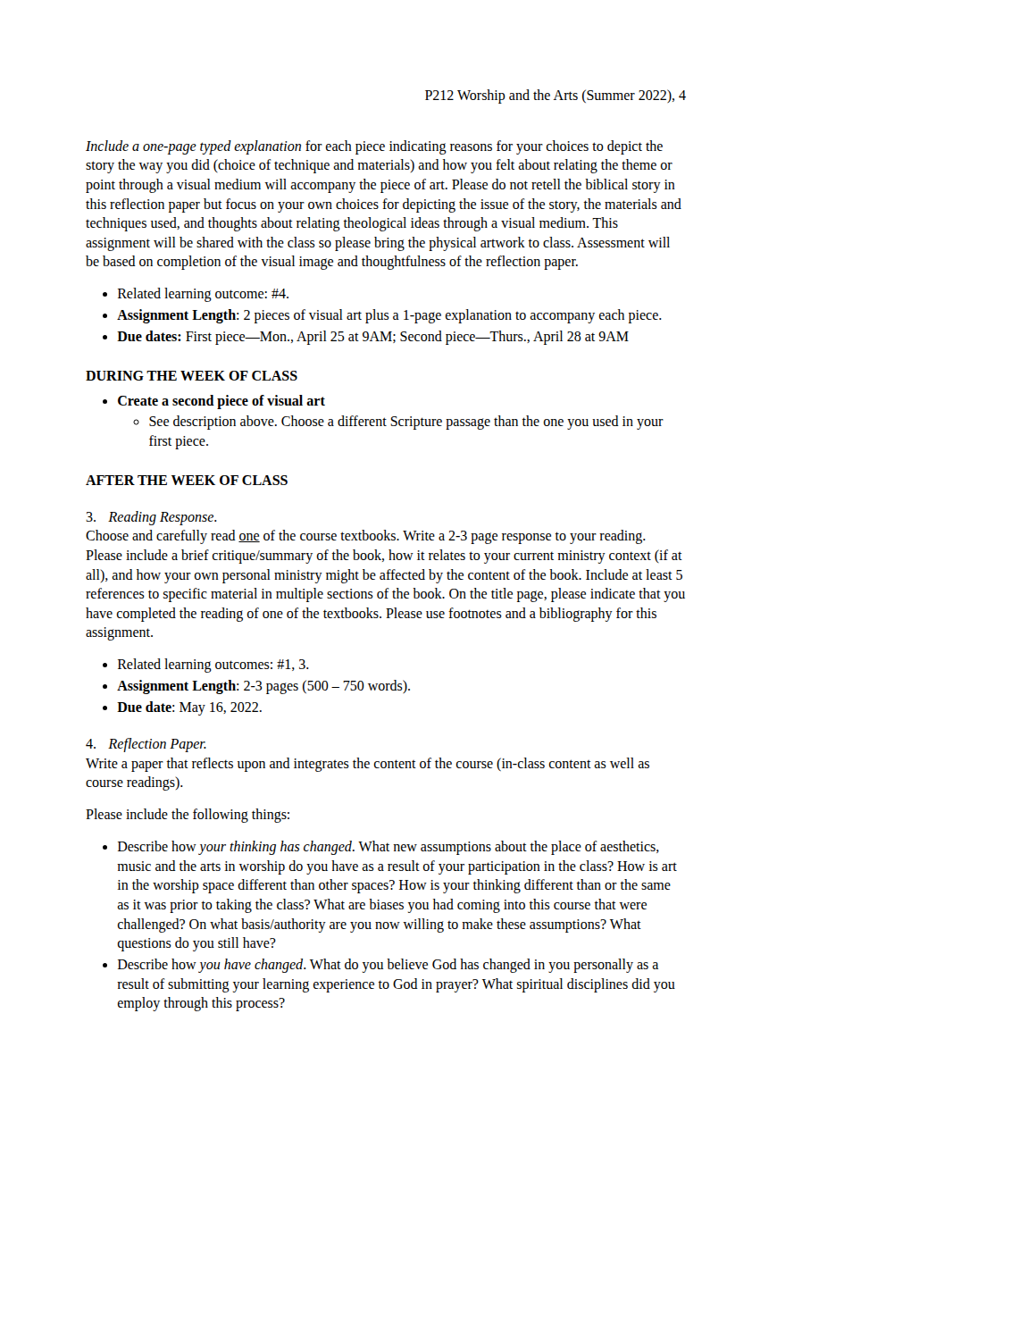P212 Worship and the Arts (Summer 2022), 4
Include a one-page typed explanation for each piece indicating reasons for your choices to depict the story the way you did (choice of technique and materials) and how you felt about relating the theme or point through a visual medium will accompany the piece of art. Please do not retell the biblical story in this reflection paper but focus on your own choices for depicting the issue of the story, the materials and techniques used, and thoughts about relating theological ideas through a visual medium. This assignment will be shared with the class so please bring the physical artwork to class. Assessment will be based on completion of the visual image and thoughtfulness of the reflection paper.
Related learning outcome: #4.
Assignment Length: 2 pieces of visual art plus a 1-page explanation to accompany each piece.
Due dates: First piece—Mon., April 25 at 9AM; Second piece—Thurs., April 28 at 9AM
DURING THE WEEK OF CLASS
Create a second piece of visual art
See description above. Choose a different Scripture passage than the one you used in your first piece.
AFTER THE WEEK OF CLASS
3. Reading Response.
Choose and carefully read one of the course textbooks. Write a 2-3 page response to your reading. Please include a brief critique/summary of the book, how it relates to your current ministry context (if at all), and how your own personal ministry might be affected by the content of the book. Include at least 5 references to specific material in multiple sections of the book. On the title page, please indicate that you have completed the reading of one of the textbooks. Please use footnotes and a bibliography for this assignment.
Related learning outcomes: #1, 3.
Assignment Length: 2-3 pages (500 – 750 words).
Due date: May 16, 2022.
4. Reflection Paper.
Write a paper that reflects upon and integrates the content of the course (in-class content as well as course readings).
Please include the following things:
Describe how your thinking has changed. What new assumptions about the place of aesthetics, music and the arts in worship do you have as a result of your participation in the class? How is art in the worship space different than other spaces? How is your thinking different than or the same as it was prior to taking the class? What are biases you had coming into this course that were challenged? On what basis/authority are you now willing to make these assumptions? What questions do you still have?
Describe how you have changed. What do you believe God has changed in you personally as a result of submitting your learning experience to God in prayer? What spiritual disciplines did you employ through this process?